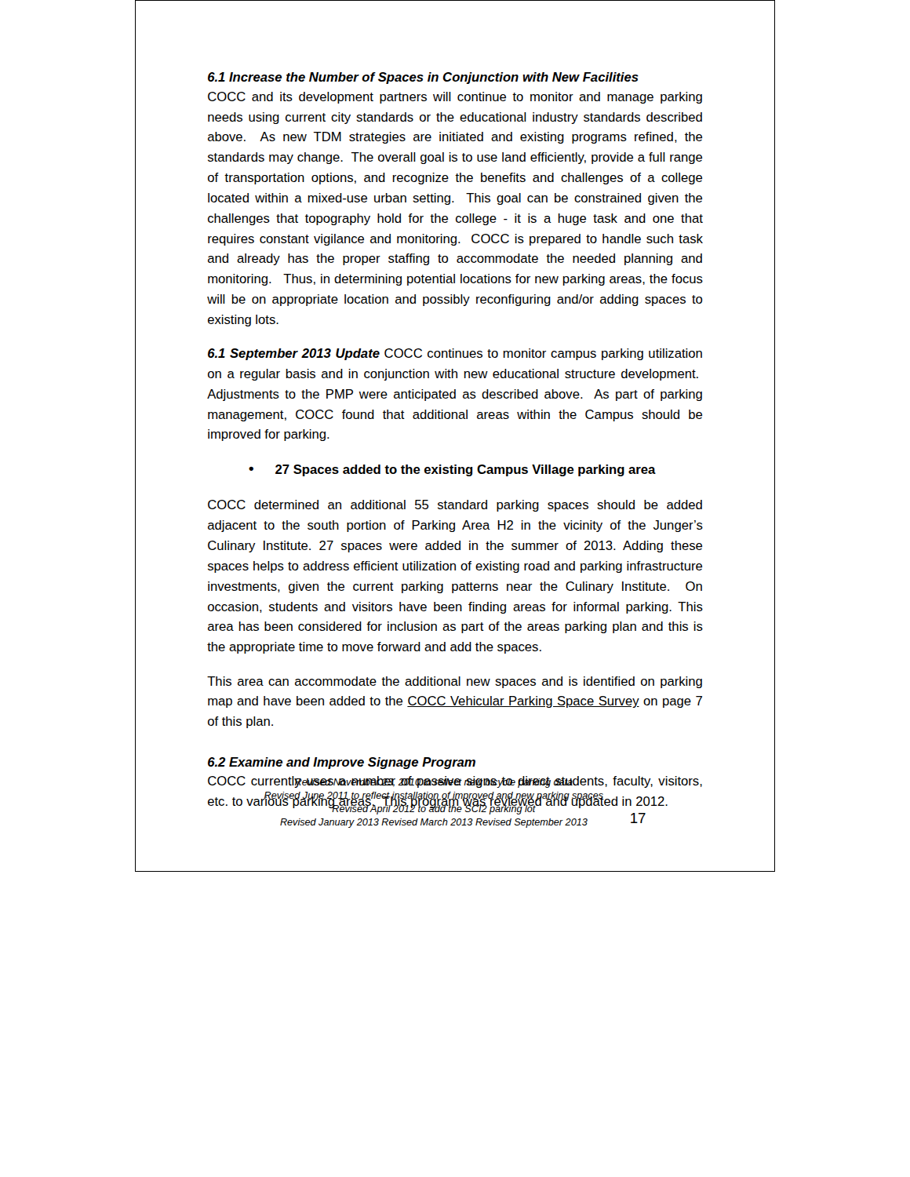6.1 Increase the Number of Spaces in Conjunction with New Facilities
COCC and its development partners will continue to monitor and manage parking needs using current city standards or the educational industry standards described above. As new TDM strategies are initiated and existing programs refined, the standards may change. The overall goal is to use land efficiently, provide a full range of transportation options, and recognize the benefits and challenges of a college located within a mixed-use urban setting. This goal can be constrained given the challenges that topography hold for the college - it is a huge task and one that requires constant vigilance and monitoring. COCC is prepared to handle such task and already has the proper staffing to accommodate the needed planning and monitoring. Thus, in determining potential locations for new parking areas, the focus will be on appropriate location and possibly reconfiguring and/or adding spaces to existing lots.
6.1 September 2013 Update COCC continues to monitor campus parking utilization on a regular basis and in conjunction with new educational structure development. Adjustments to the PMP were anticipated as described above. As part of parking management, COCC found that additional areas within the Campus should be improved for parking.
27 Spaces added to the existing Campus Village parking area
COCC determined an additional 55 standard parking spaces should be added adjacent to the south portion of Parking Area H2 in the vicinity of the Junger’s Culinary Institute. 27 spaces were added in the summer of 2013. Adding these spaces helps to address efficient utilization of existing road and parking infrastructure investments, given the current parking patterns near the Culinary Institute. On occasion, students and visitors have been finding areas for informal parking. This area has been considered for inclusion as part of the areas parking plan and this is the appropriate time to move forward and add the spaces.
This area can accommodate the additional new spaces and is identified on parking map and have been added to the COCC Vehicular Parking Space Survey on page 7 of this plan.
6.2 Examine and Improve Signage Program
COCC currently uses a number of passive signs to direct students, faculty, visitors, etc. to various parking areas. This program was reviewed and updated in 2012.
Revised November 23, 2010 to reflect new bicycle parking data
Revised June 2011 to reflect installation of improved and new parking spaces
Revised April 2012 to add the SCI2 parking lot
Revised January 2013 Revised March 2013 Revised September 2013
17